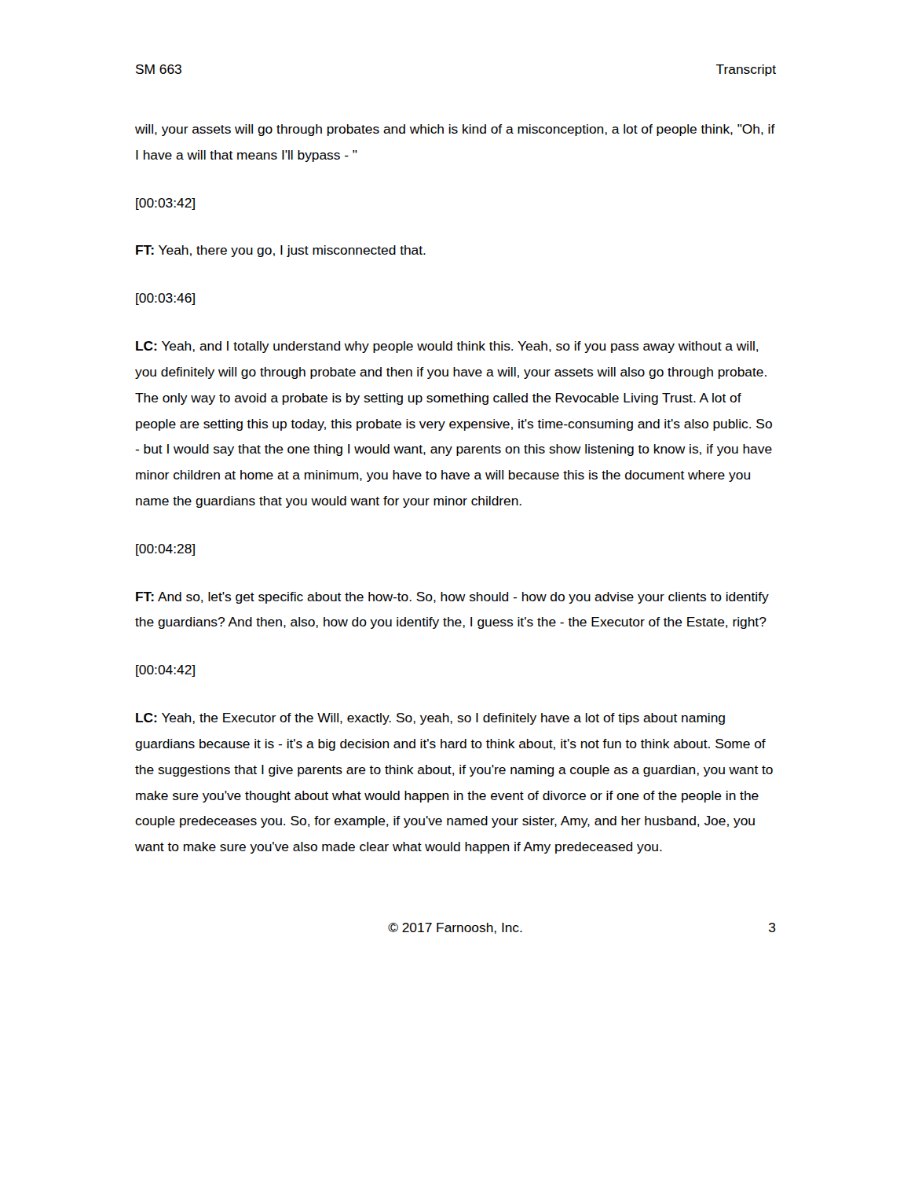SM 663 Transcript
will, your assets will go through probates and which is kind of a misconception, a lot of people think, "Oh, if I have a will that means I'll bypass - "
[00:03:42]
FT: Yeah, there you go, I just misconnected that.
[00:03:46]
LC: Yeah, and I totally understand why people would think this. Yeah, so if you pass away without a will, you definitely will go through probate and then if you have a will, your assets will also go through probate. The only way to avoid a probate is by setting up something called the Revocable Living Trust. A lot of people are setting this up today, this probate is very expensive, it's time-consuming and it's also public. So - but I would say that the one thing I would want, any parents on this show listening to know is, if you have minor children at home at a minimum, you have to have a will because this is the document where you name the guardians that you would want for your minor children.
[00:04:28]
FT: And so, let's get specific about the how-to. So, how should - how do you advise your clients to identify the guardians? And then, also, how do you identify the, I guess it's the - the Executor of the Estate, right?
[00:04:42]
LC: Yeah, the Executor of the Will, exactly. So, yeah, so I definitely have a lot of tips about naming guardians because it is - it's a big decision and it's hard to think about, it's not fun to think about. Some of the suggestions that I give parents are to think about, if you're naming a couple as a guardian, you want to make sure you've thought about what would happen in the event of divorce or if one of the people in the couple predeceases you. So, for example, if you've named your sister, Amy, and her husband, Joe, you want to make sure you've also made clear what would happen if Amy predeceased you.
© 2017 Farnoosh, Inc. 3